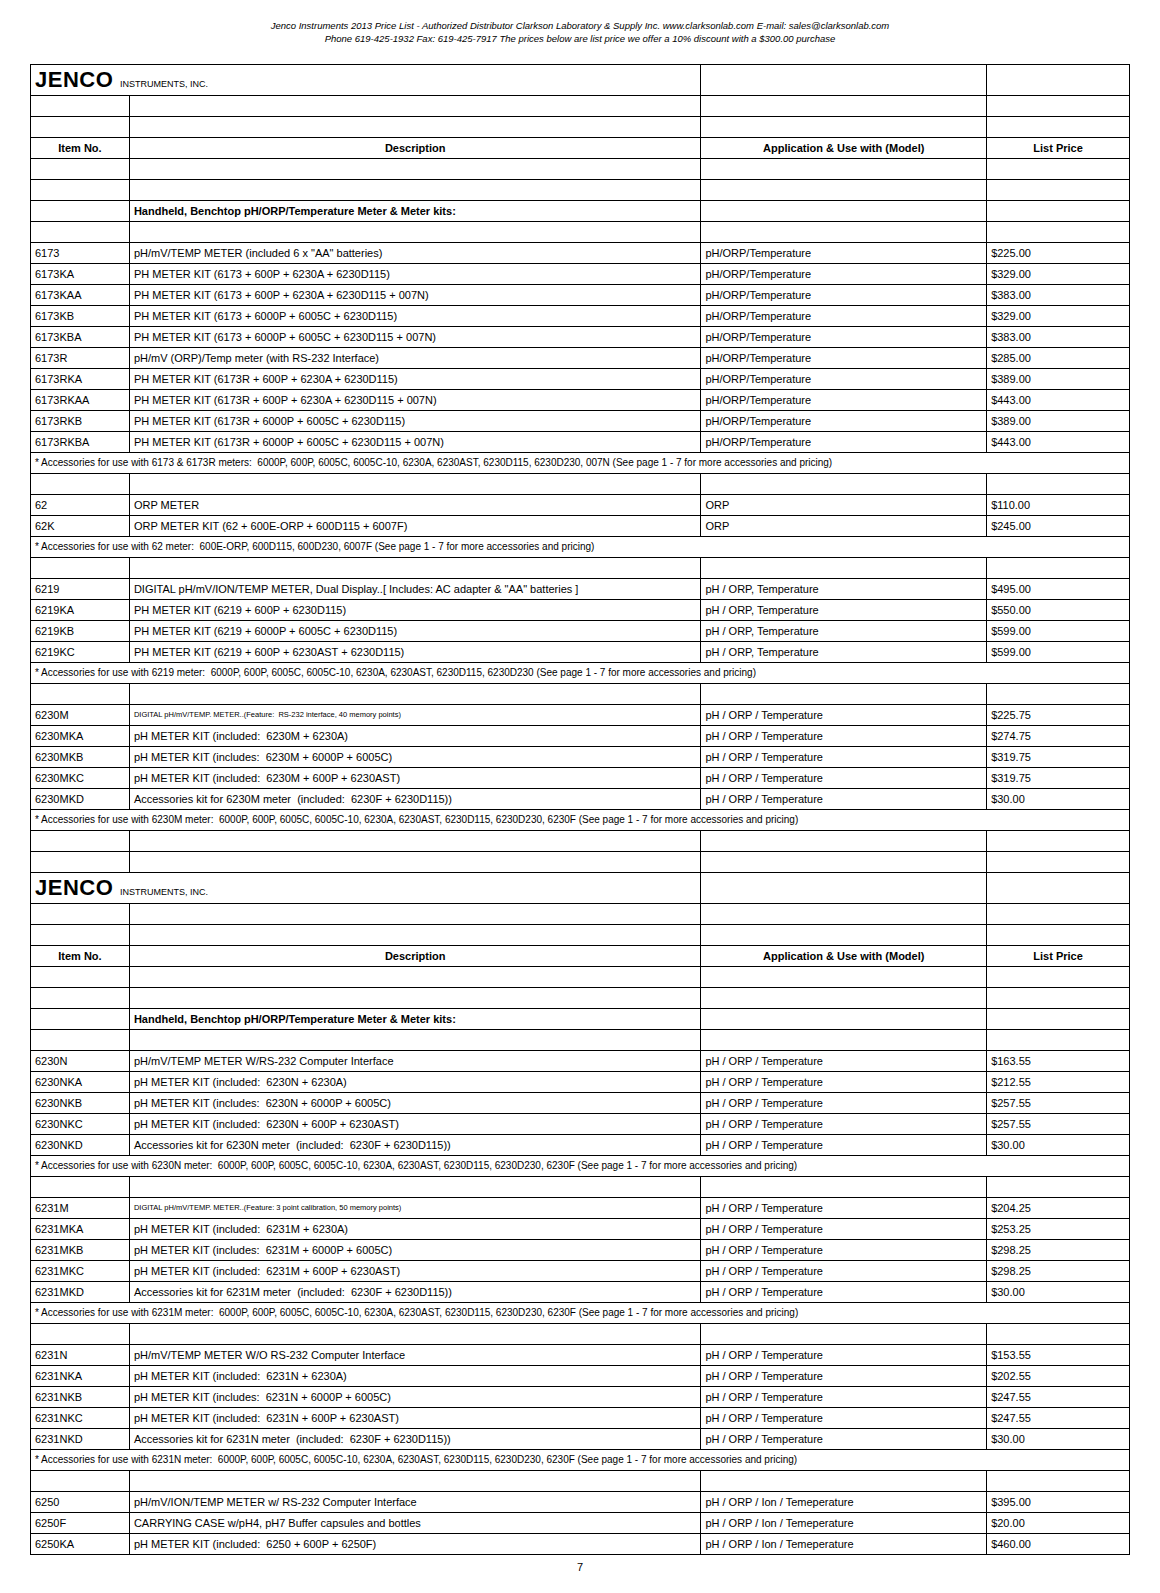Jenco Instruments 2013 Price List - Authorized Distributor Clarkson Laboratory & Supply Inc. www.clarksonlab.com E-mail: sales@clarksonlab.com
Phone 619-425-1932 Fax: 619-425-7917 The prices below are list price we offer a 10% discount with a $300.00 purchase
| JENCO INSTRUMENTS, INC. | | |
| Item No. | Description | Application & Use with (Model) | List Price |
| | Handheld, Benchtop pH/ORP/Temperature Meter & Meter kits: | | |
| 6173 | pH/mV/TEMP METER (included 6 x "AA" batteries) | pH/ORP/Temperature | $225.00 |
| 6173KA | PH METER KIT (6173 + 600P + 6230A + 6230D115) | pH/ORP/Temperature | $329.00 |
| 6173KAA | PH METER KIT (6173 + 600P + 6230A + 6230D115 + 007N) | pH/ORP/Temperature | $383.00 |
| 6173KB | PH METER KIT (6173 + 6000P + 6005C + 6230D115) | pH/ORP/Temperature | $329.00 |
| 6173KBA | PH METER KIT (6173 + 6000P + 6005C + 6230D115 + 007N) | pH/ORP/Temperature | $383.00 |
| 6173R | pH/mV (ORP)/Temp meter (with RS-232 Interface) | pH/ORP/Temperature | $285.00 |
| 6173RKA | PH METER KIT (6173R + 600P + 6230A + 6230D115) | pH/ORP/Temperature | $389.00 |
| 6173RKAA | PH METER KIT (6173R + 600P + 6230A + 6230D115 + 007N) | pH/ORP/Temperature | $443.00 |
| 6173RKB | PH METER KIT (6173R + 6000P + 6005C + 6230D115) | pH/ORP/Temperature | $389.00 |
| 6173RKBA | PH METER KIT (6173R + 6000P + 6005C + 6230D115 + 007N) | pH/ORP/Temperature | $443.00 |
| * Accessories for use with 6173 & 6173R meters: 6000P, 600P, 6005C, 6005C-10, 6230A, 6230AST, 6230D115, 6230D230, 007N (See page 1 - 7 for more accessories and pricing) |
| 62 | ORP METER | ORP | $110.00 |
| 62K | ORP METER KIT (62 + 600E-ORP + 600D115 + 6007F) | ORP | $245.00 |
| * Accessories for use with 62 meter: 600E-ORP, 600D115, 600D230, 6007F (See page 1 - 7 for more accessories and pricing) |
| 6219 | DIGITAL pH/mV/ION/TEMP METER, Dual Display..[ Includes: AC adapter & "AA" batteries ] | pH / ORP, Temperature | $495.00 |
| 6219KA | PH METER KIT (6219 + 600P + 6230D115) | pH / ORP, Temperature | $550.00 |
| 6219KB | PH METER KIT (6219 + 6000P + 6005C + 6230D115) | pH / ORP, Temperature | $599.00 |
| 6219KC | PH METER KIT (6219 + 600P + 6230AST + 6230D115) | pH / ORP, Temperature | $599.00 |
| * Accessories for use with 6219 meter: 6000P, 600P, 6005C, 6005C-10, 6230A, 6230AST, 6230D115, 6230D230 (See page 1 - 7 for more accessories and pricing) |
| 6230M | DIGITAL pH/mV/TEMP. METER..(Feature: RS-232 interface, 40 memory points) | pH / ORP / Temperature | $225.75 |
| 6230MKA | pH METER KIT (included: 6230M + 6230A) | pH / ORP / Temperature | $274.75 |
| 6230MKB | pH METER KIT (includes: 6230M + 6000P + 6005C) | pH / ORP / Temperature | $319.75 |
| 6230MKC | pH METER KIT (included: 6230M + 600P + 6230AST) | pH / ORP / Temperature | $319.75 |
| 6230MKD | Accessories kit for 6230M meter (included: 6230F + 6230D115)) | pH / ORP / Temperature | $30.00 |
| * Accessories for use with 6230M meter: 6000P, 600P, 6005C, 6005C-10, 6230A, 6230AST, 6230D115, 6230D230, 6230F (See page 1 - 7 for more accessories and pricing) |
| JENCO INSTRUMENTS, INC. | | |
| Item No. | Description | Application & Use with (Model) | List Price |
| | Handheld, Benchtop pH/ORP/Temperature Meter & Meter kits: | | |
| 6230N | pH/mV/TEMP METER W/RS-232 Computer Interface | pH / ORP / Temperature | $163.55 |
| 6230NKA | pH METER KIT (included: 6230N + 6230A) | pH / ORP / Temperature | $212.55 |
| 6230NKB | pH METER KIT (includes: 6230N + 6000P + 6005C) | pH / ORP / Temperature | $257.55 |
| 6230NKC | pH METER KIT (included: 6230N + 600P + 6230AST) | pH / ORP / Temperature | $257.55 |
| 6230NKD | Accessories kit for 6230N meter (included: 6230F + 6230D115)) | pH / ORP / Temperature | $30.00 |
| * Accessories for use with 6230N meter: 6000P, 600P, 6005C, 6005C-10, 6230A, 6230AST, 6230D115, 6230D230, 6230F (See page 1 - 7 for more accessories and pricing) |
| 6231M | DIGITAL pH/mV/TEMP. METER..(Feature: 3 point calibration, 50 memory points) | pH / ORP / Temperature | $204.25 |
| 6231MKA | pH METER KIT (included: 6231M + 6230A) | pH / ORP / Temperature | $253.25 |
| 6231MKB | pH METER KIT (includes: 6231M + 6000P + 6005C) | pH / ORP / Temperature | $298.25 |
| 6231MKC | pH METER KIT (included: 6231M + 600P + 6230AST) | pH / ORP / Temperature | $298.25 |
| 6231MKD | Accessories kit for 6231M meter (included: 6230F + 6230D115)) | pH / ORP / Temperature | $30.00 |
| * Accessories for use with 6231M meter: 6000P, 600P, 6005C, 6005C-10, 6230A, 6230AST, 6230D115, 6230D230, 6230F (See page 1 - 7 for more accessories and pricing) |
| 6231N | pH/mV/TEMP METER W/O RS-232 Computer Interface | pH / ORP / Temperature | $153.55 |
| 6231NKA | pH METER KIT (included: 6231N + 6230A) | pH / ORP / Temperature | $202.55 |
| 6231NKB | pH METER KIT (includes: 6231N + 6000P + 6005C) | pH / ORP / Temperature | $247.55 |
| 6231NKC | pH METER KIT (included: 6231N + 600P + 6230AST) | pH / ORP / Temperature | $247.55 |
| 6231NKD | Accessories kit for 6231N meter (included: 6230F + 6230D115)) | pH / ORP / Temperature | $30.00 |
| * Accessories for use with 6231N meter: 6000P, 600P, 6005C, 6005C-10, 6230A, 6230AST, 6230D115, 6230D230, 6230F (See page 1 - 7 for more accessories and pricing) |
| 6250 | pH/mV/ION/TEMP METER w/ RS-232 Computer Interface | pH / ORP / Ion / Temeperature | $395.00 |
| 6250F | CARRYING CASE w/pH4, pH7 Buffer capsules and bottles | pH / ORP / Ion / Temeperature | $20.00 |
| 6250KA | pH METER KIT (included: 6250 + 600P + 6250F) | pH / ORP / Ion / Temeperature | $460.00 |
7